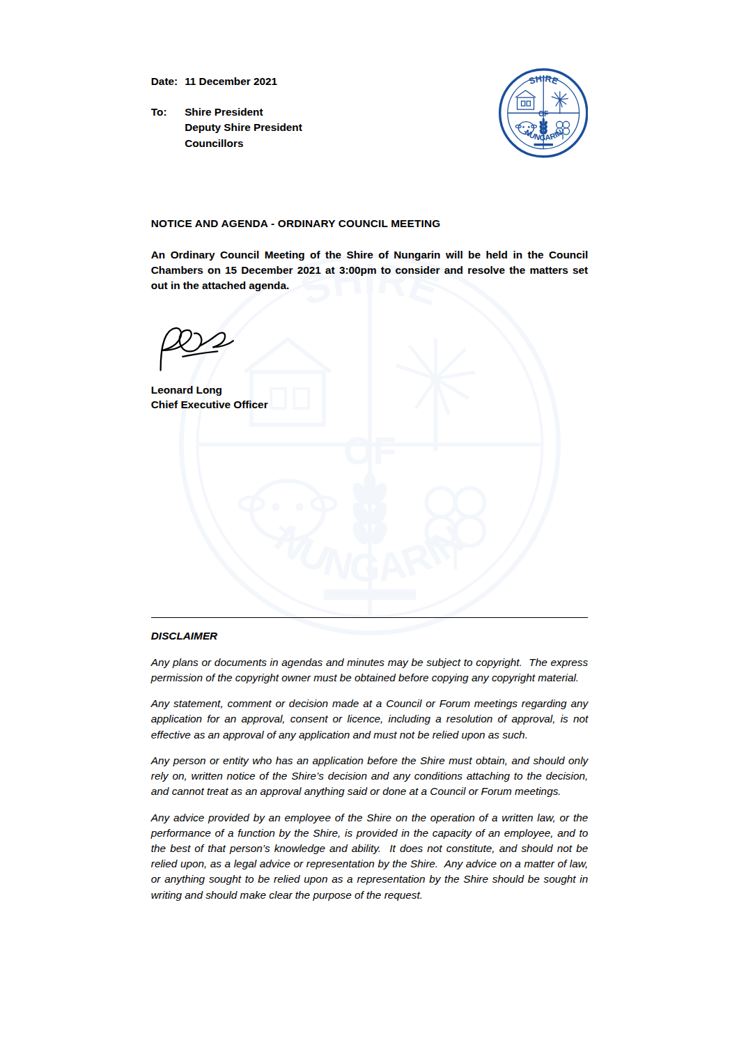SHIRE OF NUNGARIN
| Date: | 11 December 2021 |
| To: | Shire President |
| | Deputy Shire President |
| | Councillors |
SHIRE OF NUNGARIN
NOTICE AND AGENDA - ORDINARY COUNCIL MEETING
An Ordinary Council Meeting of the Shire of Nungarin will be held in the Council Chambers on 15 December 2021 at 3:00pm to consider and resolve the matters set out in the attached agenda.
Leonard Long
Chief Executive Officer
DISCLAIMER
Any plans or documents in agendas and minutes may be subject to copyright. The express permission of the copyright owner must be obtained before copying any copyright material.
Any statement, comment or decision made at a Council or Forum meetings regarding any application for an approval, consent or licence, including a resolution of approval, is not effective as an approval of any application and must not be relied upon as such.
Any person or entity who has an application before the Shire must obtain, and should only rely on, written notice of the Shire’s decision and any conditions attaching to the decision, and cannot treat as an approval anything said or done at a Council or Forum meetings.
Any advice provided by an employee of the Shire on the operation of a written law, or the performance of a function by the Shire, is provided in the capacity of an employee, and to the best of that person’s knowledge and ability. It does not constitute, and should not be relied upon, as a legal advice or representation by the Shire. Any advice on a matter of law, or anything sought to be relied upon as a representation by the Shire should be sought in writing and should make clear the purpose of the request.